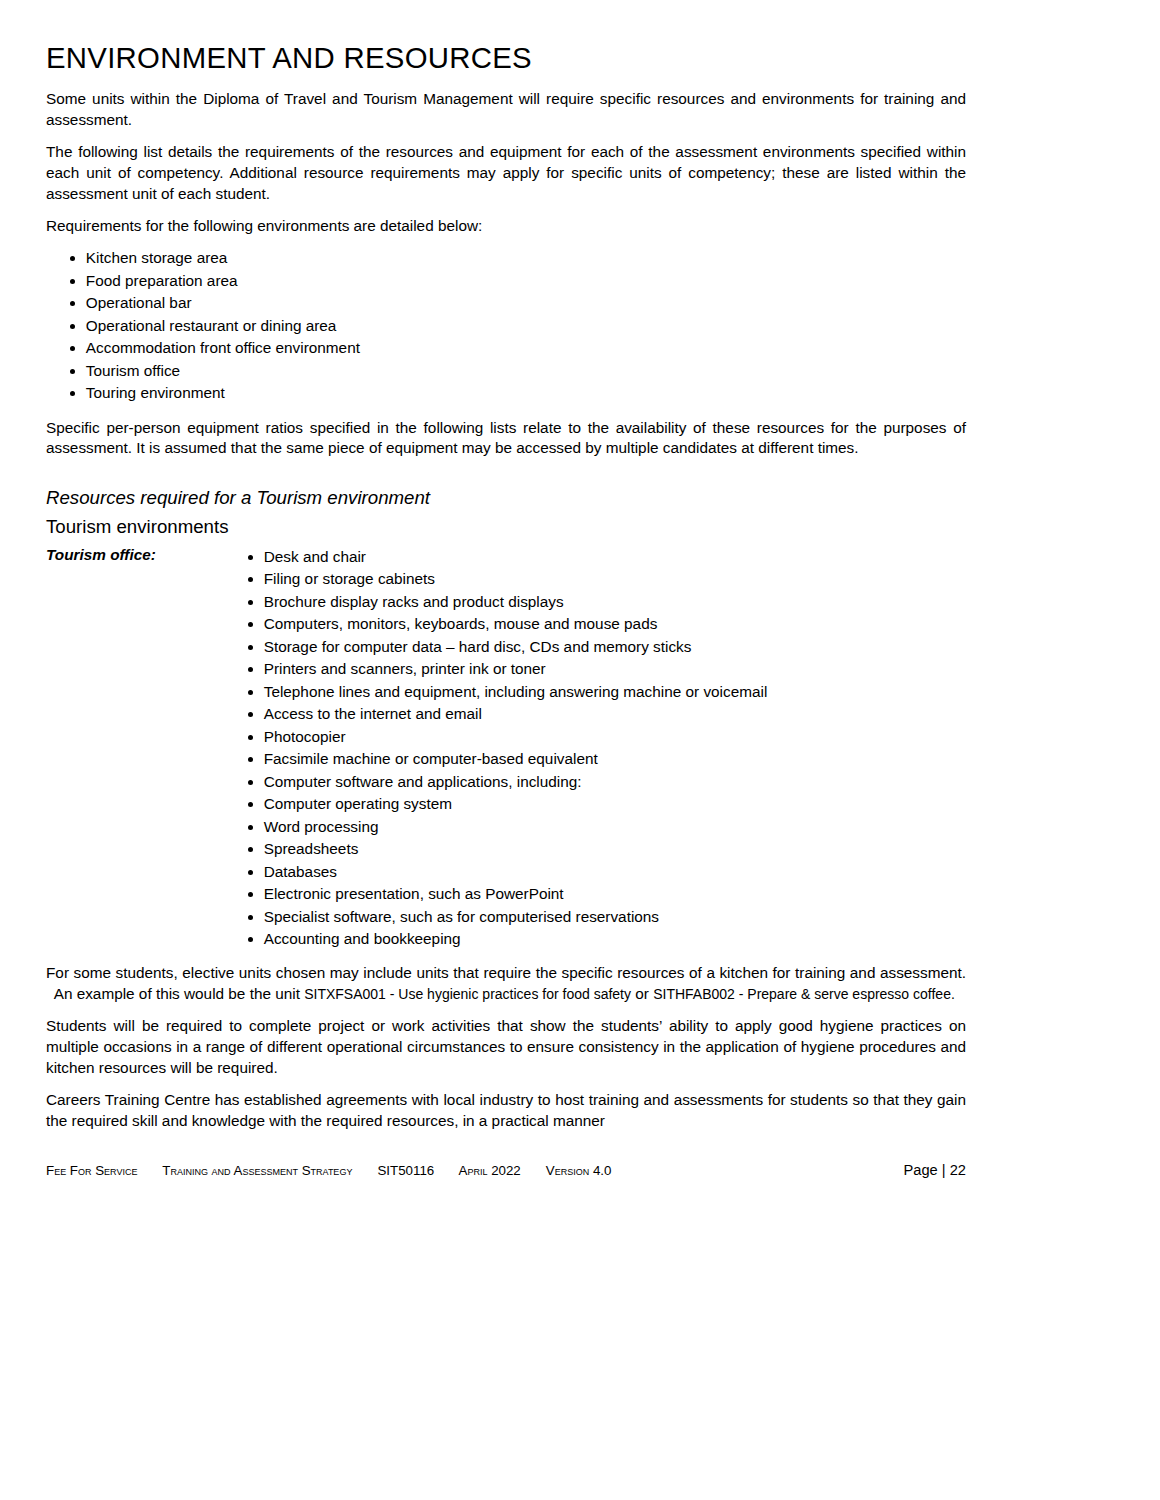ENVIRONMENT AND RESOURCES
Some units within the Diploma of Travel and Tourism Management will require specific resources and environments for training and assessment.
The following list details the requirements of the resources and equipment for each of the assessment environments specified within each unit of competency. Additional resource requirements may apply for specific units of competency; these are listed within the assessment unit of each student.
Requirements for the following environments are detailed below:
Kitchen storage area
Food preparation area
Operational bar
Operational restaurant or dining area
Accommodation front office environment
Tourism office
Touring environment
Specific per-person equipment ratios specified in the following lists relate to the availability of these resources for the purposes of assessment. It is assumed that the same piece of equipment may be accessed by multiple candidates at different times.
Resources required for a Tourism environment
Tourism environments
| Tourism office: | Desk and chair Filing or storage cabinets Brochure display racks and product displays Computers, monitors, keyboards, mouse and mouse pads Storage for computer data – hard disc, CDs and memory sticks Printers and scanners, printer ink or toner Telephone lines and equipment, including answering machine or voicemail Access to the internet and email Photocopier Facsimile machine or computer-based equivalent Computer software and applications, including: Computer operating system Word processing Spreadsheets Databases Electronic presentation, such as PowerPoint Specialist software, such as for computerised reservations Accounting and bookkeeping |
For some students, elective units chosen may include units that require the specific resources of a kitchen for training and assessment. An example of this would be the unit SITXFSA001 - Use hygienic practices for food safety or SITHFAB002 - Prepare & serve espresso coffee.
Students will be required to complete project or work activities that show the students’ ability to apply good hygiene practices on multiple occasions in a range of different operational circumstances to ensure consistency in the application of hygiene procedures and kitchen resources will be required.
Careers Training Centre has established agreements with local industry to host training and assessments for students so that they gain the required skill and knowledge with the required resources, in a practical manner
Fee For Service Training and Assessment Strategy SIT50116 April 2022 Version 4.0
Page | 22